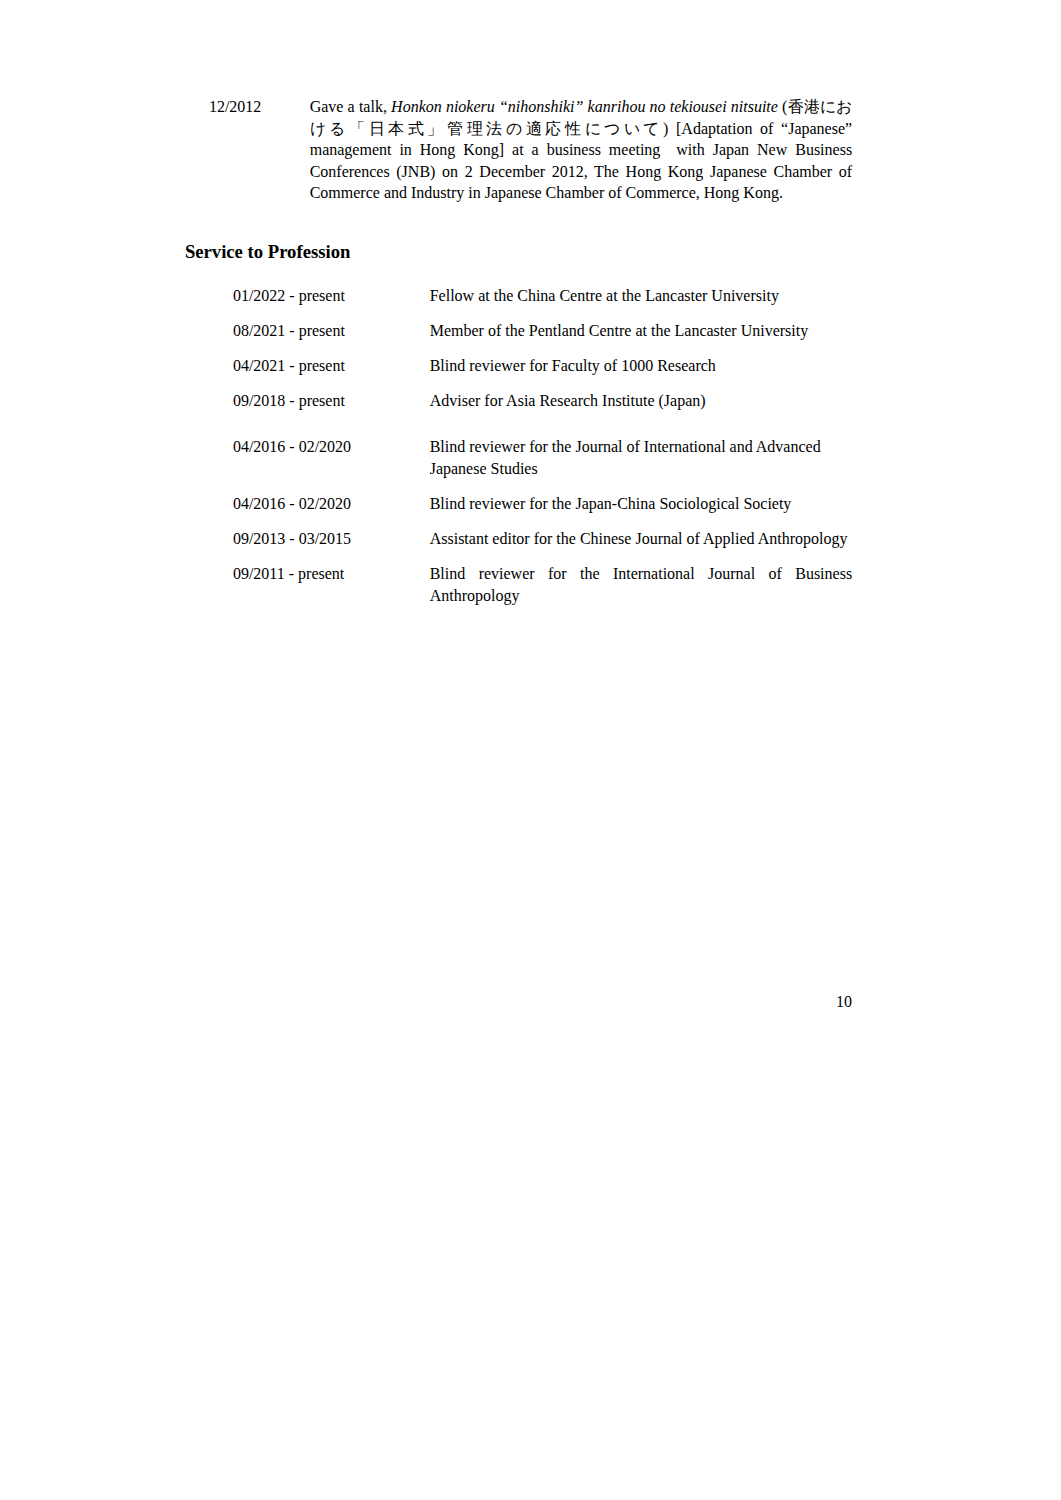12/2012
Gave a talk, Honkon niokeru “nihonshiki” kanrihou no tekiousei nitsuite (香港における「日本式」管理法の適応性について) [Adaptation of “Japanese” management in Hong Kong] at a business meeting with Japan New Business Conferences (JNB) on 2 December 2012, The Hong Kong Japanese Chamber of Commerce and Industry in Japanese Chamber of Commerce, Hong Kong.
Service to Profession
01/2022 - present
Fellow at the China Centre at the Lancaster University
08/2021 - present
Member of the Pentland Centre at the Lancaster University
04/2021 - present
Blind reviewer for Faculty of 1000 Research
09/2018 - present
Adviser for Asia Research Institute (Japan)
04/2016 - 02/2020
Blind reviewer for the Journal of International and Advanced Japanese Studies
04/2016 - 02/2020
Blind reviewer for the Japan-China Sociological Society
09/2013 - 03/2015
Assistant editor for the Chinese Journal of Applied Anthropology
09/2011 - present
Blind reviewer for the International Journal of Business Anthropology
10